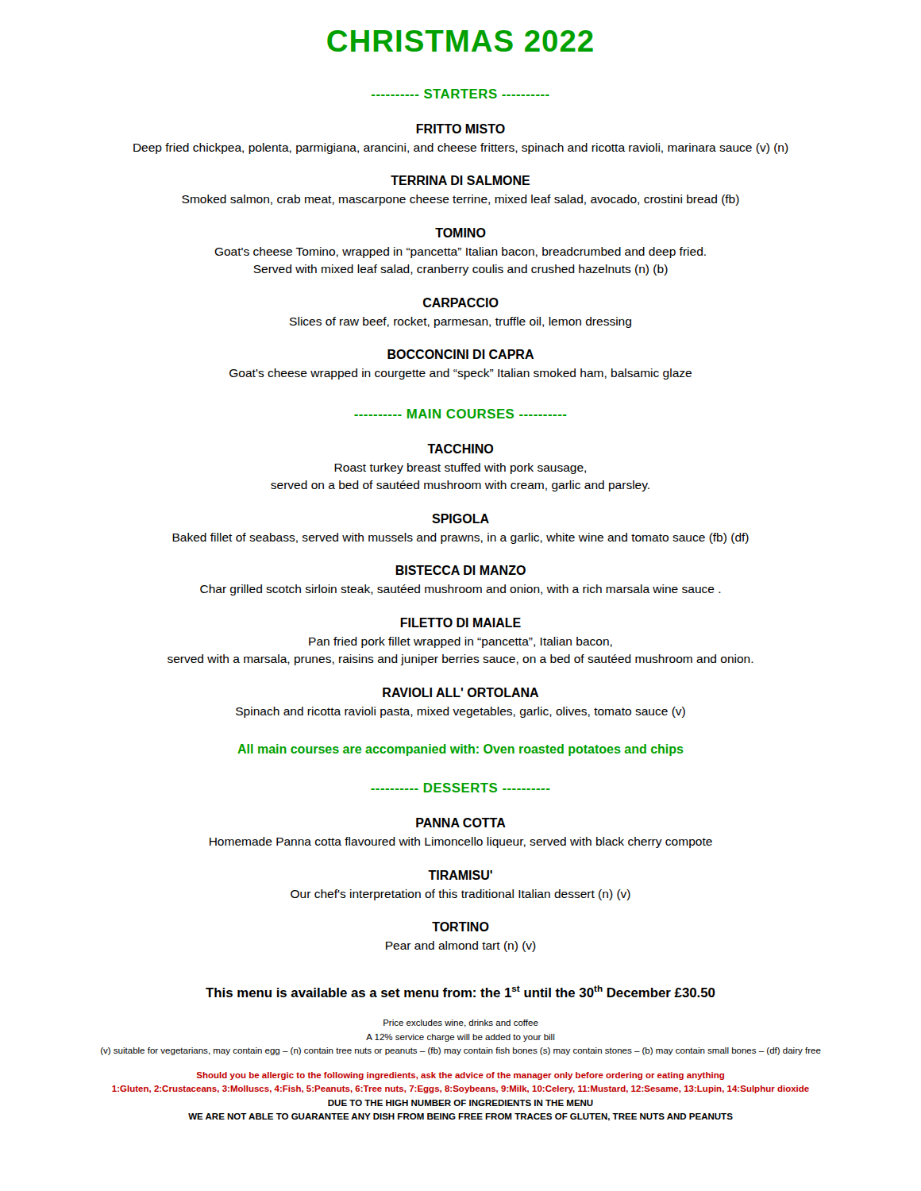CHRISTMAS 2022
---------- STARTERS ----------
FRITTO MISTO
Deep fried chickpea, polenta, parmigiana, arancini, and cheese fritters, spinach and ricotta ravioli, marinara sauce (v) (n)
TERRINA DI SALMONE
Smoked salmon, crab meat, mascarpone cheese terrine, mixed leaf salad, avocado, crostini bread (fb)
TOMINO
Goat's cheese Tomino, wrapped in “pancetta” Italian bacon, breadcrumbed and deep fried.
Served with mixed leaf salad, cranberry coulis and crushed hazelnuts (n) (b)
CARPACCIO
Slices of raw beef, rocket, parmesan, truffle oil, lemon dressing
BOCCONCINI DI CAPRA
Goat's cheese wrapped in courgette and “speck” Italian smoked ham, balsamic glaze
---------- MAIN COURSES ----------
TACCHINO
Roast turkey breast stuffed with pork sausage,
served on a bed of sautéed mushroom with cream, garlic and parsley.
SPIGOLA
Baked fillet of seabass, served with mussels and prawns, in a garlic, white wine and tomato sauce (fb) (df)
BISTECCA DI MANZO
Char grilled scotch sirloin steak, sautéed mushroom and onion, with a rich marsala wine sauce .
FILETTO DI MAIALE
Pan fried pork fillet wrapped in “pancetta”, Italian bacon,
served with a marsala, prunes, raisins and juniper berries sauce, on a bed of sautéed mushroom and onion.
RAVIOLI ALL' ORTOLANA
Spinach and ricotta ravioli pasta, mixed vegetables, garlic, olives, tomato sauce (v)
All main courses are accompanied with: Oven roasted potatoes and chips
---------- DESSERTS ----------
PANNA COTTA
Homemade Panna cotta flavoured with Limoncello liqueur, served with black cherry compote
TIRAMISU'
Our chef's interpretation of this traditional Italian dessert (n) (v)
TORTINO
Pear and almond tart (n) (v)
This menu is available as a set menu from: the 1st until the 30th December £30.50
Price excludes wine, drinks and coffee
A 12% service charge will be added to your bill
(v) suitable for vegetarians, may contain egg – (n) contain tree nuts or peanuts – (fb) may contain fish bones (s) may contain stones – (b) may contain small bones – (df) dairy free
Should you be allergic to the following ingredients, ask the advice of the manager only before ordering or eating anything
1:Gluten, 2:Crustaceans, 3:Molluscs, 4:Fish, 5:Peanuts, 6:Tree nuts, 7:Eggs, 8:Soybeans, 9:Milk, 10:Celery, 11:Mustard, 12:Sesame, 13:Lupin, 14:Sulphur dioxide
DUE TO THE HIGH NUMBER OF INGREDIENTS IN THE MENU
WE ARE NOT ABLE TO GUARANTEE ANY DISH FROM BEING FREE FROM TRACES OF GLUTEN, TREE NUTS AND PEANUTS